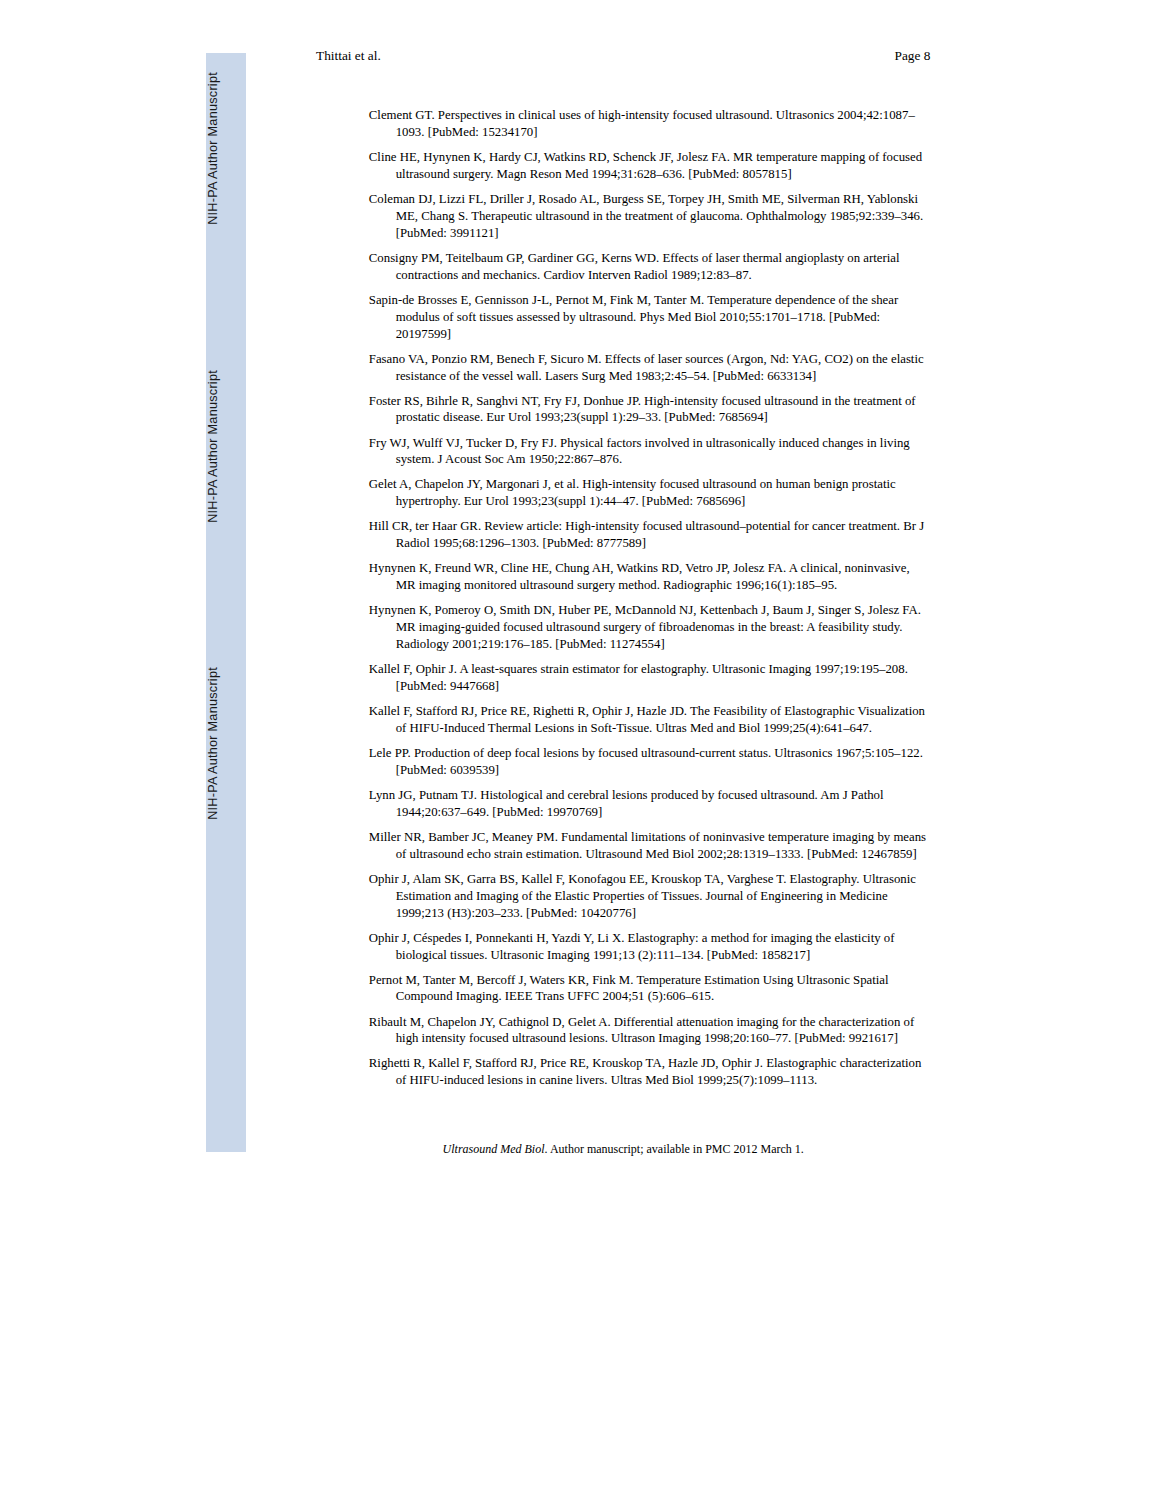NIH-PA Author Manuscript
NIH-PA Author Manuscript
NIH-PA Author Manuscript
Thittai et al. Page 8
Clement GT. Perspectives in clinical uses of high-intensity focused ultrasound. Ultrasonics 2004;42:1087–1093. [PubMed: 15234170]
Cline HE, Hynynen K, Hardy CJ, Watkins RD, Schenck JF, Jolesz FA. MR temperature mapping of focused ultrasound surgery. Magn Reson Med 1994;31:628–636. [PubMed: 8057815]
Coleman DJ, Lizzi FL, Driller J, Rosado AL, Burgess SE, Torpey JH, Smith ME, Silverman RH, Yablonski ME, Chang S. Therapeutic ultrasound in the treatment of glaucoma. Ophthalmology 1985;92:339–346. [PubMed: 3991121]
Consigny PM, Teitelbaum GP, Gardiner GG, Kerns WD. Effects of laser thermal angioplasty on arterial contractions and mechanics. Cardiov Interven Radiol 1989;12:83–87.
Sapin-de Brosses E, Gennisson J-L, Pernot M, Fink M, Tanter M. Temperature dependence of the shear modulus of soft tissues assessed by ultrasound. Phys Med Biol 2010;55:1701–1718. [PubMed: 20197599]
Fasano VA, Ponzio RM, Benech F, Sicuro M. Effects of laser sources (Argon, Nd: YAG, CO2) on the elastic resistance of the vessel wall. Lasers Surg Med 1983;2:45–54. [PubMed: 6633134]
Foster RS, Bihrle R, Sanghvi NT, Fry FJ, Donhue JP. High-intensity focused ultrasound in the treatment of prostatic disease. Eur Urol 1993;23(suppl 1):29–33. [PubMed: 7685694]
Fry WJ, Wulff VJ, Tucker D, Fry FJ. Physical factors involved in ultrasonically induced changes in living system. J Acoust Soc Am 1950;22:867–876.
Gelet A, Chapelon JY, Margonari J, et al. High-intensity focused ultrasound on human benign prostatic hypertrophy. Eur Urol 1993;23(suppl 1):44–47. [PubMed: 7685696]
Hill CR, ter Haar GR. Review article: High-intensity focused ultrasound–potential for cancer treatment. Br J Radiol 1995;68:1296–1303. [PubMed: 8777589]
Hynynen K, Freund WR, Cline HE, Chung AH, Watkins RD, Vetro JP, Jolesz FA. A clinical, noninvasive, MR imaging monitored ultrasound surgery method. Radiographic 1996;16(1):185–95.
Hynynen K, Pomeroy O, Smith DN, Huber PE, McDannold NJ, Kettenbach J, Baum J, Singer S, Jolesz FA. MR imaging-guided focused ultrasound surgery of fibroadenomas in the breast: A feasibility study. Radiology 2001;219:176–185. [PubMed: 11274554]
Kallel F, Ophir J. A least-squares strain estimator for elastography. Ultrasonic Imaging 1997;19:195–208. [PubMed: 9447668]
Kallel F, Stafford RJ, Price RE, Righetti R, Ophir J, Hazle JD. The Feasibility of Elastographic Visualization of HIFU-Induced Thermal Lesions in Soft-Tissue. Ultras Med and Biol 1999;25(4):641–647.
Lele PP. Production of deep focal lesions by focused ultrasound-current status. Ultrasonics 1967;5:105–122. [PubMed: 6039539]
Lynn JG, Putnam TJ. Histological and cerebral lesions produced by focused ultrasound. Am J Pathol 1944;20:637–649. [PubMed: 19970769]
Miller NR, Bamber JC, Meaney PM. Fundamental limitations of noninvasive temperature imaging by means of ultrasound echo strain estimation. Ultrasound Med Biol 2002;28:1319–1333. [PubMed: 12467859]
Ophir J, Alam SK, Garra BS, Kallel F, Konofagou EE, Krouskop TA, Varghese T. Elastography. Ultrasonic Estimation and Imaging of the Elastic Properties of Tissues. Journal of Engineering in Medicine 1999;213 (H3):203–233. [PubMed: 10420776]
Ophir J, Céspedes I, Ponnekanti H, Yazdi Y, Li X. Elastography: a method for imaging the elasticity of biological tissues. Ultrasonic Imaging 1991;13 (2):111–134. [PubMed: 1858217]
Pernot M, Tanter M, Bercoff J, Waters KR, Fink M. Temperature Estimation Using Ultrasonic Spatial Compound Imaging. IEEE Trans UFFC 2004;51 (5):606–615.
Ribault M, Chapelon JY, Cathignol D, Gelet A. Differential attenuation imaging for the characterization of high intensity focused ultrasound lesions. Ultrason Imaging 1998;20:160–77. [PubMed: 9921617]
Righetti R, Kallel F, Stafford RJ, Price RE, Krouskop TA, Hazle JD, Ophir J. Elastographic characterization of HIFU-induced lesions in canine livers. Ultras Med Biol 1999;25(7):1099–1113.
Ultrasound Med Biol. Author manuscript; available in PMC 2012 March 1.